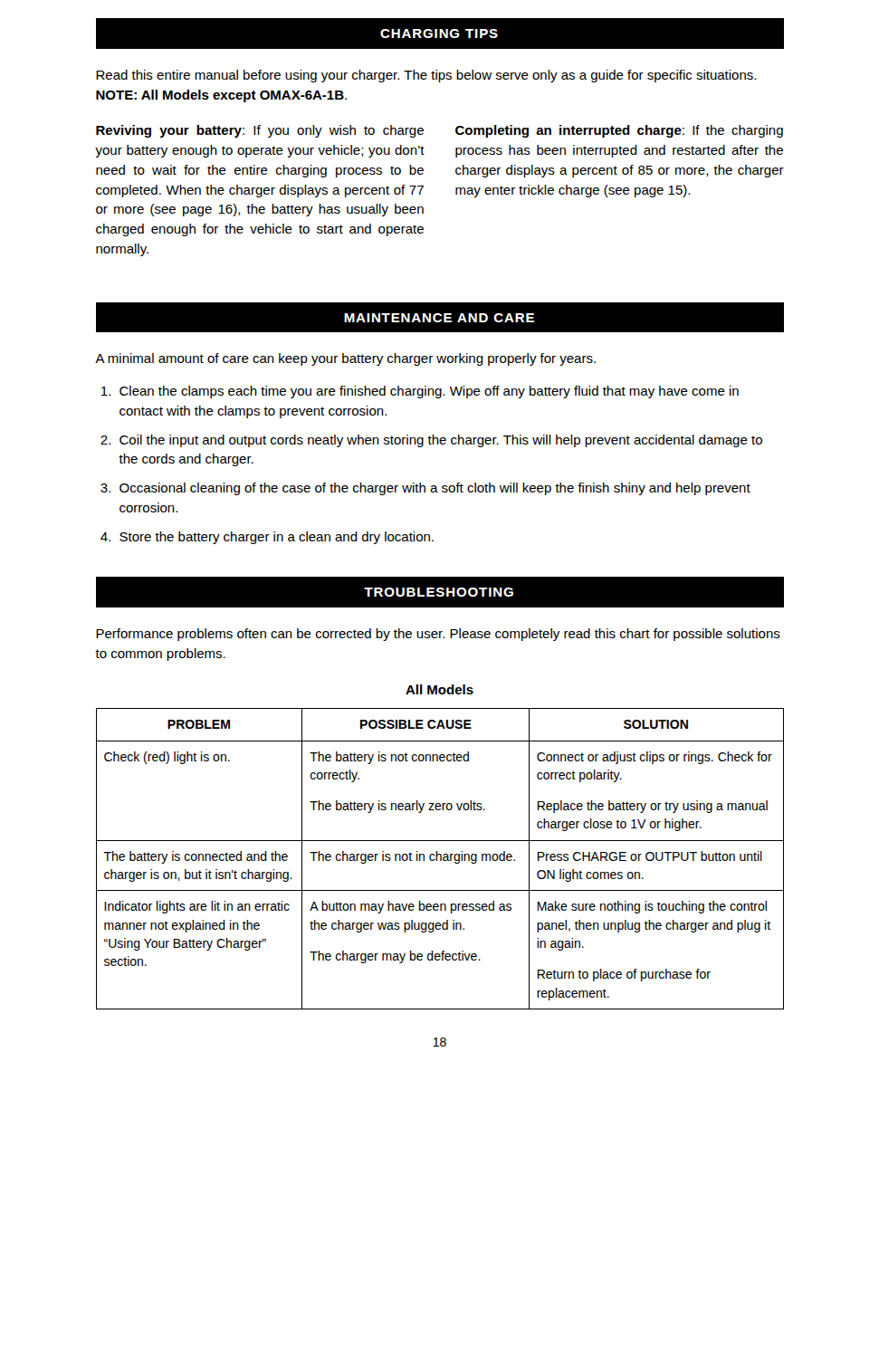CHARGING TIPS
Read this entire manual before using your charger. The tips below serve only as a guide for specific situations. NOTE: All Models except OMAX-6A-1B.
Reviving your battery: If you only wish to charge your battery enough to operate your vehicle; you don’t need to wait for the entire charging process to be completed. When the charger displays a percent of 77 or more (see page 16), the battery has usually been charged enough for the vehicle to start and operate normally.
Completing an interrupted charge: If the charging process has been interrupted and restarted after the charger displays a percent of 85 or more, the charger may enter trickle charge (see page 15).
MAINTENANCE AND CARE
A minimal amount of care can keep your battery charger working properly for years.
Clean the clamps each time you are finished charging. Wipe off any battery fluid that may have come in contact with the clamps to prevent corrosion.
Coil the input and output cords neatly when storing the charger. This will help prevent accidental damage to the cords and charger.
Occasional cleaning of the case of the charger with a soft cloth will keep the finish shiny and help prevent corrosion.
Store the battery charger in a clean and dry location.
TROUBLESHOOTING
Performance problems often can be corrected by the user. Please completely read this chart for possible solutions to common problems.
All Models
| PROBLEM | POSSIBLE CAUSE | SOLUTION |
| --- | --- | --- |
| Check (red) light is on. | The battery is not connected correctly. The battery is nearly zero volts. | Connect or adjust clips or rings. Check for correct polarity. Replace the battery or try using a manual charger close to 1V or higher. |
| The battery is connected and the charger is on, but it isn't charging. | The charger is not in charging mode. | Press CHARGE or OUTPUT button until ON light comes on. |
| Indicator lights are lit in an erratic manner not explained in the “Using Your Battery Charger” section. | A button may have been pressed as the charger was plugged in. The charger may be defective. | Make sure nothing is touching the control panel, then unplug the charger and plug it in again. Return to place of purchase for replacement. |
18